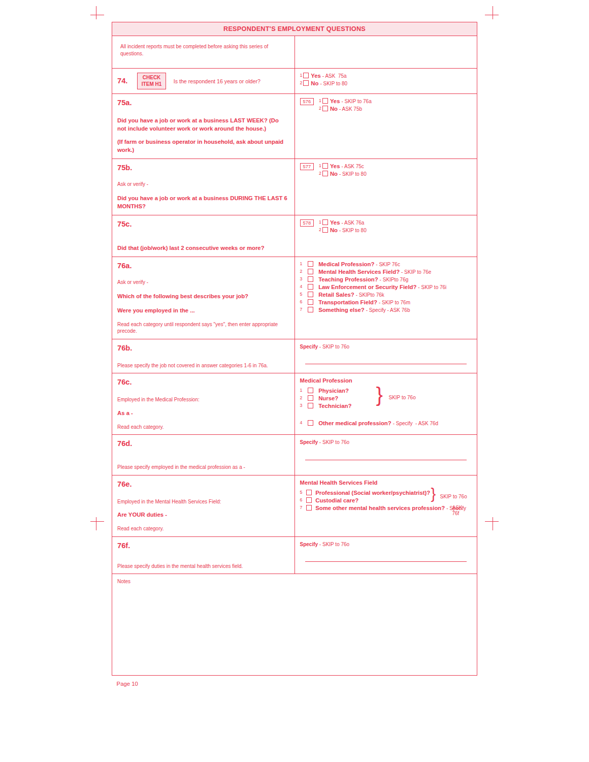| RESPONDENT'S EMPLOYMENT QUESTIONS |
| All incident reports must be completed before asking this series of questions. | |
| 74. CHECK ITEM H1 Is the respondent 16 years or older? | 1 Yes - ASK 75a 2 No - SKIP to 80 |
| 75a. Did you have a job or work at a business LAST WEEK? (Do not include volunteer work or work around the house.) (If farm or business operator in household, ask about unpaid work.) | 576 1 Yes - SKIP to 76a 2 No - ASK 75b |
| 75b. Ask or verify - Did you have a job or work at a business DURING THE LAST 6 MONTHS? | 577 1 Yes - ASK 75c 2 No - SKIP to 80 |
| 75c. Did that (job/work) last 2 consecutive weeks or more? | 578 1 Yes - ASK 76a 2 No - SKIP to 80 |
| 76a. Ask or verify - Which of the following best describes your job? Were you employed in the ... Read each category until respondent says "yes", then enter appropriate precode. | 1 Medical Profession? - SKIP 76c 2 Mental Health Services Field? - SKIP to 76e 3 Teaching Profession? - SKIPto 76g 4 Law Enforcement or Security Field? - SKIP to 76i 5 Retail Sales? - SKIPto 76k 6 Transportation Field? - SKIP to 76m 7 Something else? - Specify - ASK 76b |
| 76b. Please specify the job not covered in answer categories 1-6 in 76a. | Specify - SKIP to 76o |
| 76c. Employed in the Medical Profession: As a - Read each category. | Medical Profession 1 Physician? 2 Nurse? 3 Technician? } SKIP to 76o 4 Other medical profession? - Specify - ASK 76d |
| 76d. Please specify employed in the medical profession as a - | Specify - SKIP to 76o |
| 76e. Employed in the Mental Health Services Field: Are YOUR duties - Read each category. | Mental Health Services Field 5 Professional (Social worker/psychiatrist)? 6 Custodial care? 7 Some other mental health services profession? - Specify } SKIP to 76o ASK 76f |
| 76f. Please specify duties in the mental health services field. | Specify - SKIP to 76o |
| Notes |
Page 10